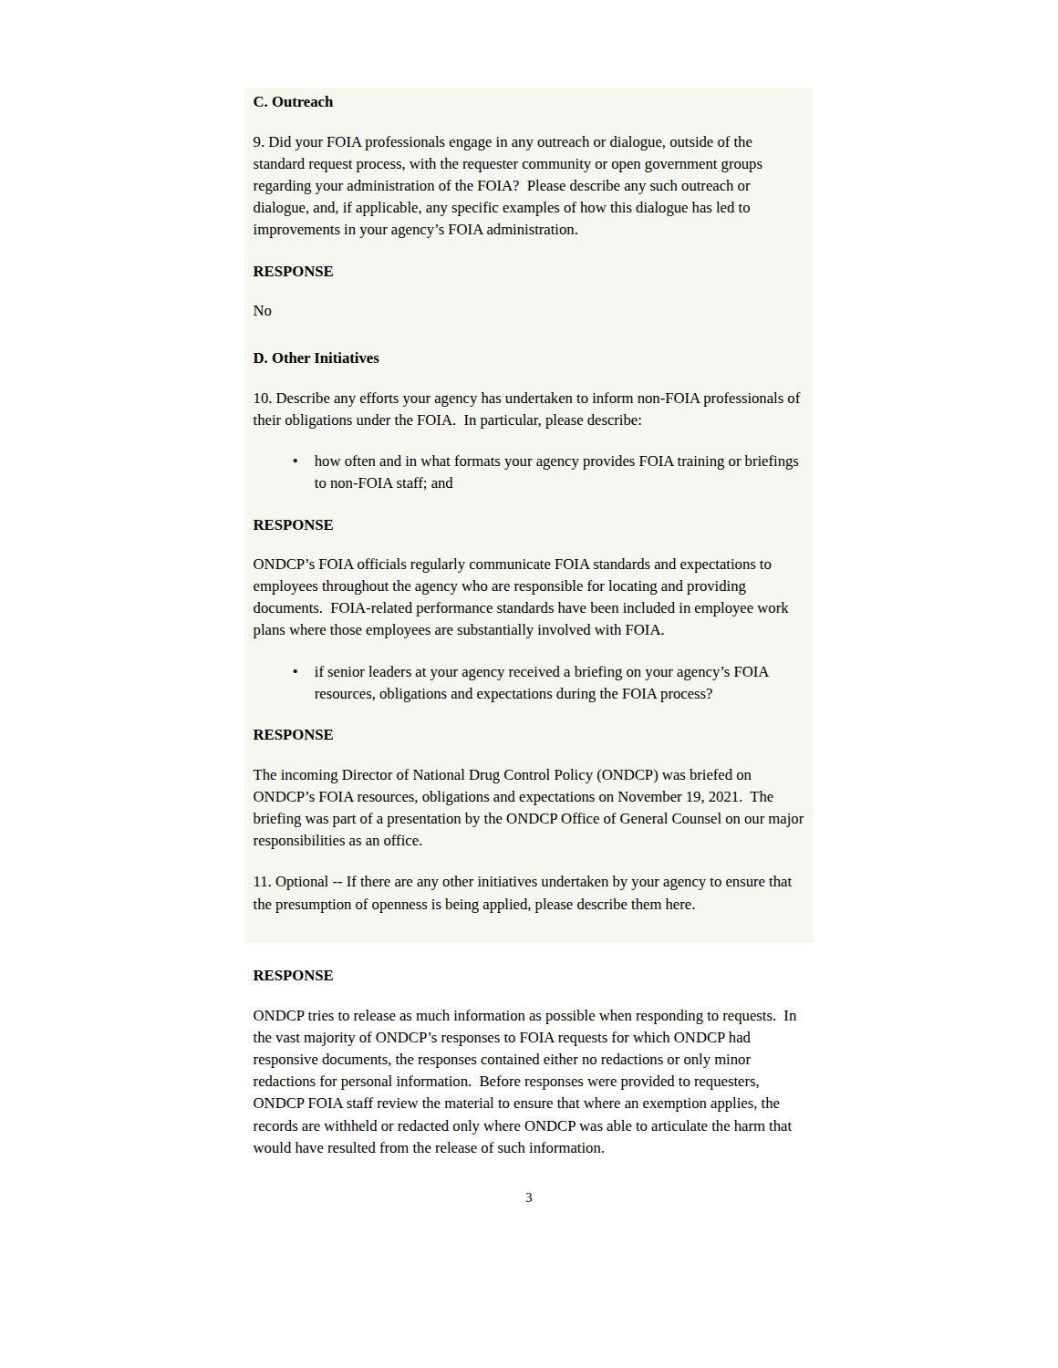C. Outreach
9. Did your FOIA professionals engage in any outreach or dialogue, outside of the standard request process, with the requester community or open government groups regarding your administration of the FOIA? Please describe any such outreach or dialogue, and, if applicable, any specific examples of how this dialogue has led to improvements in your agency’s FOIA administration.
RESPONSE
No
D. Other Initiatives
10. Describe any efforts your agency has undertaken to inform non-FOIA professionals of their obligations under the FOIA. In particular, please describe:
how often and in what formats your agency provides FOIA training or briefings to non-FOIA staff; and
RESPONSE
ONDCP’s FOIA officials regularly communicate FOIA standards and expectations to employees throughout the agency who are responsible for locating and providing documents. FOIA-related performance standards have been included in employee work plans where those employees are substantially involved with FOIA.
if senior leaders at your agency received a briefing on your agency’s FOIA resources, obligations and expectations during the FOIA process?
RESPONSE
The incoming Director of National Drug Control Policy (ONDCP) was briefed on ONDCP’s FOIA resources, obligations and expectations on November 19, 2021. The briefing was part of a presentation by the ONDCP Office of General Counsel on our major responsibilities as an office.
11. Optional -- If there are any other initiatives undertaken by your agency to ensure that the presumption of openness is being applied, please describe them here.
RESPONSE
ONDCP tries to release as much information as possible when responding to requests. In the vast majority of ONDCP’s responses to FOIA requests for which ONDCP had responsive documents, the responses contained either no redactions or only minor redactions for personal information. Before responses were provided to requesters, ONDCP FOIA staff review the material to ensure that where an exemption applies, the records are withheld or redacted only where ONDCP was able to articulate the harm that would have resulted from the release of such information.
3